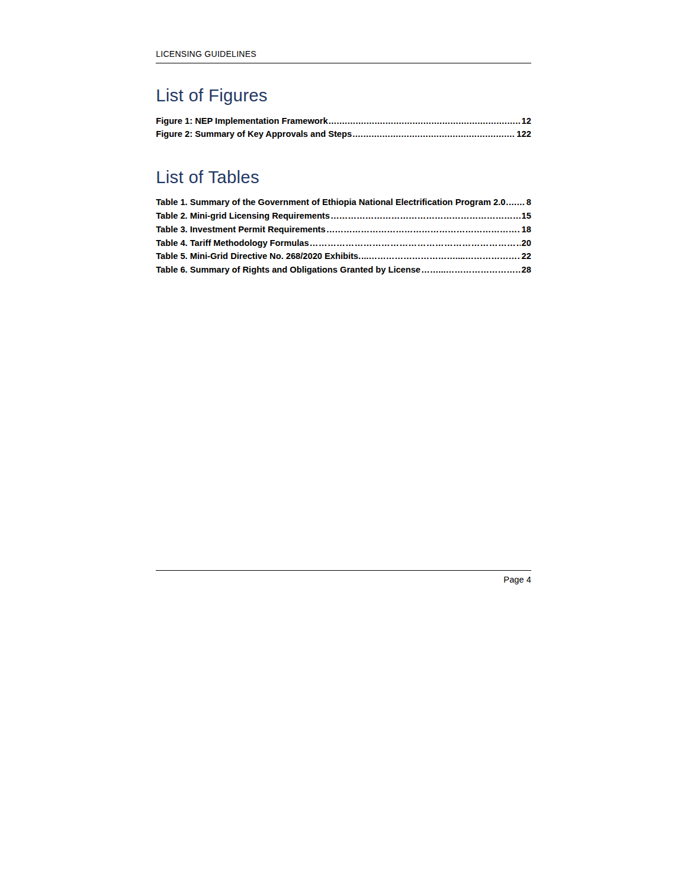LICENSING GUIDELINES
List of Figures
Figure 1: NEP Implementation Framework .............................................................................................. 12
Figure 2: Summary of Key Approvals and Steps ................................................................................... 122
List of Tables
Table 1. Summary of the Government of Ethiopia National Electrification Program 2.0 ....................... 8
Table 2. Mini-grid Licensing Requirements …………………………………………………………...... 15
Table 3. Investment Permit Requirements ………………………………………………………………… 18
Table 4. Tariff Methodology Formulas ……………………………………………………………………..... 20
Table 5. Mini-Grid Directive No. 268/2020 Exhibits. ...…………………………....………………………... 22
Table 6. Summary of Rights and Obligations Granted by License ……...………………………………… 28
Page 4